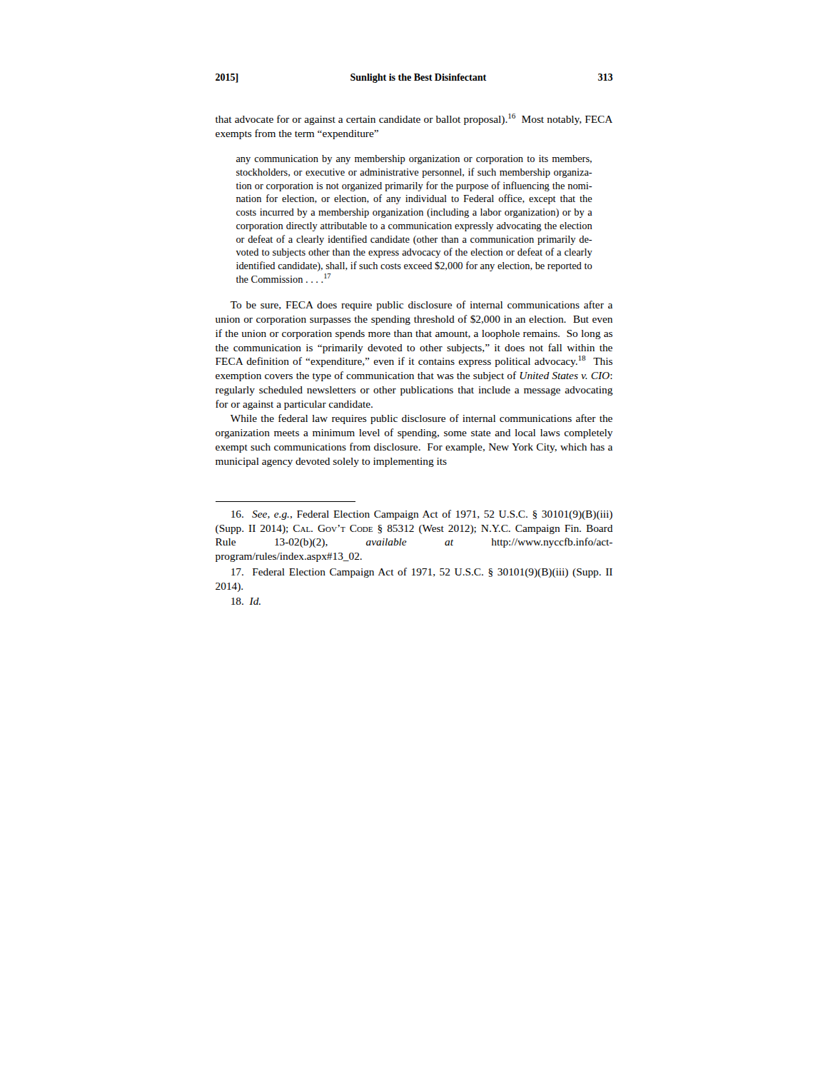2015] Sunlight is the Best Disinfectant 313
that advocate for or against a certain candidate or ballot proposal).16 Most notably, FECA exempts from the term “expenditure”
any communication by any membership organization or corporation to its members, stockholders, or executive or administrative personnel, if such membership organization or corporation is not organized primarily for the purpose of influencing the nomination for election, or election, of any individual to Federal office, except that the costs incurred by a membership organization (including a labor organization) or by a corporation directly attributable to a communication expressly advocating the election or defeat of a clearly identified candidate (other than a communication primarily devoted to subjects other than the express advocacy of the election or defeat of a clearly identified candidate), shall, if such costs exceed $2,000 for any election, be reported to the Commission . . . .17
To be sure, FECA does require public disclosure of internal communications after a union or corporation surpasses the spending threshold of $2,000 in an election. But even if the union or corporation spends more than that amount, a loophole remains. So long as the communication is “primarily devoted to other subjects,” it does not fall within the FECA definition of “expenditure,” even if it contains express political advocacy.18 This exemption covers the type of communication that was the subject of United States v. CIO: regularly scheduled newsletters or other publications that include a message advocating for or against a particular candidate.
While the federal law requires public disclosure of internal communications after the organization meets a minimum level of spending, some state and local laws completely exempt such communications from disclosure. For example, New York City, which has a municipal agency devoted solely to implementing its
16. See, e.g., Federal Election Campaign Act of 1971, 52 U.S.C. § 30101(9)(B)(iii) (Supp. II 2014); Cal. Gov’t Code § 85312 (West 2012); N.Y.C. Campaign Fin. Board Rule 13-02(b)(2), available at http://www.nyccfb.info/act-program/rules/index.aspx#13_02.
17. Federal Election Campaign Act of 1971, 52 U.S.C. § 30101(9)(B)(iii) (Supp. II 2014).
18. Id.